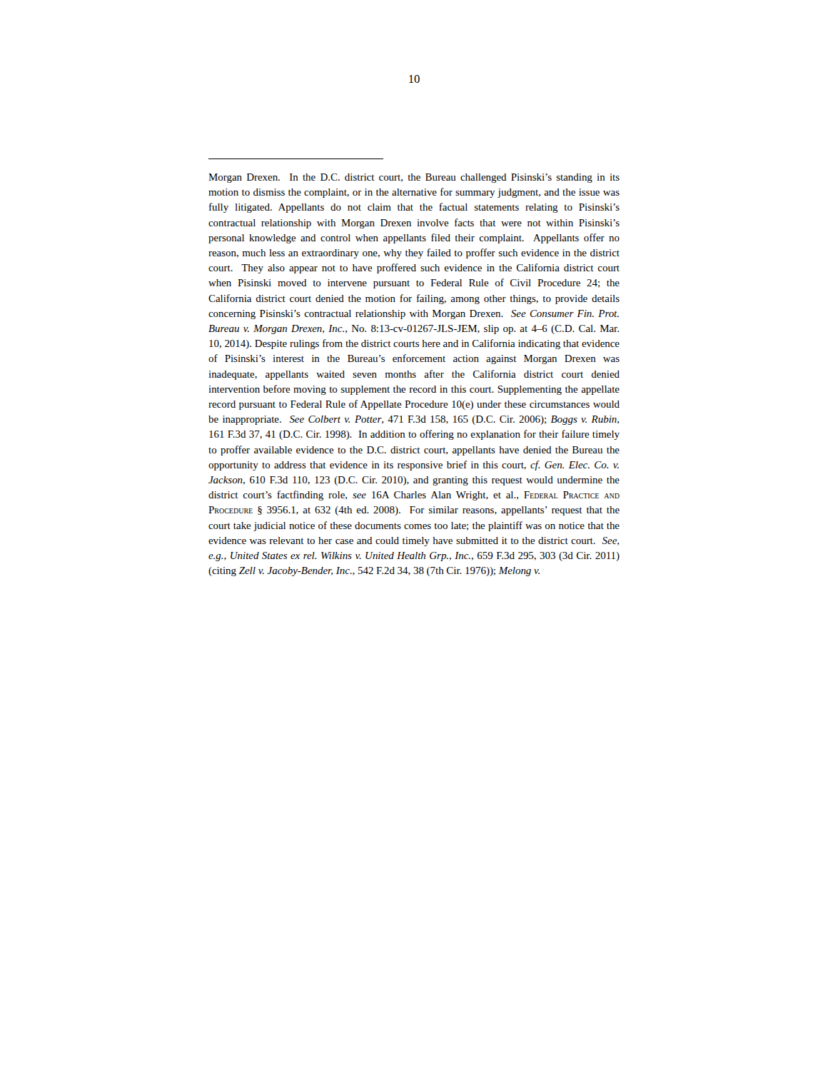10
Morgan Drexen. In the D.C. district court, the Bureau challenged Pisinski’s standing in its motion to dismiss the complaint, or in the alternative for summary judgment, and the issue was fully litigated. Appellants do not claim that the factual statements relating to Pisinski’s contractual relationship with Morgan Drexen involve facts that were not within Pisinski’s personal knowledge and control when appellants filed their complaint. Appellants offer no reason, much less an extraordinary one, why they failed to proffer such evidence in the district court. They also appear not to have proffered such evidence in the California district court when Pisinski moved to intervene pursuant to Federal Rule of Civil Procedure 24; the California district court denied the motion for failing, among other things, to provide details concerning Pisinski’s contractual relationship with Morgan Drexen. See Consumer Fin. Prot. Bureau v. Morgan Drexen, Inc., No. 8:13-cv-01267-JLS-JEM, slip op. at 4–6 (C.D. Cal. Mar. 10, 2014). Despite rulings from the district courts here and in California indicating that evidence of Pisinski’s interest in the Bureau’s enforcement action against Morgan Drexen was inadequate, appellants waited seven months after the California district court denied intervention before moving to supplement the record in this court. Supplementing the appellate record pursuant to Federal Rule of Appellate Procedure 10(e) under these circumstances would be inappropriate. See Colbert v. Potter, 471 F.3d 158, 165 (D.C. Cir. 2006); Boggs v. Rubin, 161 F.3d 37, 41 (D.C. Cir. 1998). In addition to offering no explanation for their failure timely to proffer available evidence to the D.C. district court, appellants have denied the Bureau the opportunity to address that evidence in its responsive brief in this court, cf. Gen. Elec. Co. v. Jackson, 610 F.3d 110, 123 (D.C. Cir. 2010), and granting this request would undermine the district court’s factfinding role, see 16A Charles Alan Wright, et al., Federal Practice and Procedure § 3956.1, at 632 (4th ed. 2008). For similar reasons, appellants’ request that the court take judicial notice of these documents comes too late; the plaintiff was on notice that the evidence was relevant to her case and could timely have submitted it to the district court. See, e.g., United States ex rel. Wilkins v. United Health Grp., Inc., 659 F.3d 295, 303 (3d Cir. 2011) (citing Zell v. Jacoby-Bender, Inc., 542 F.2d 34, 38 (7th Cir. 1976)); Melong v.